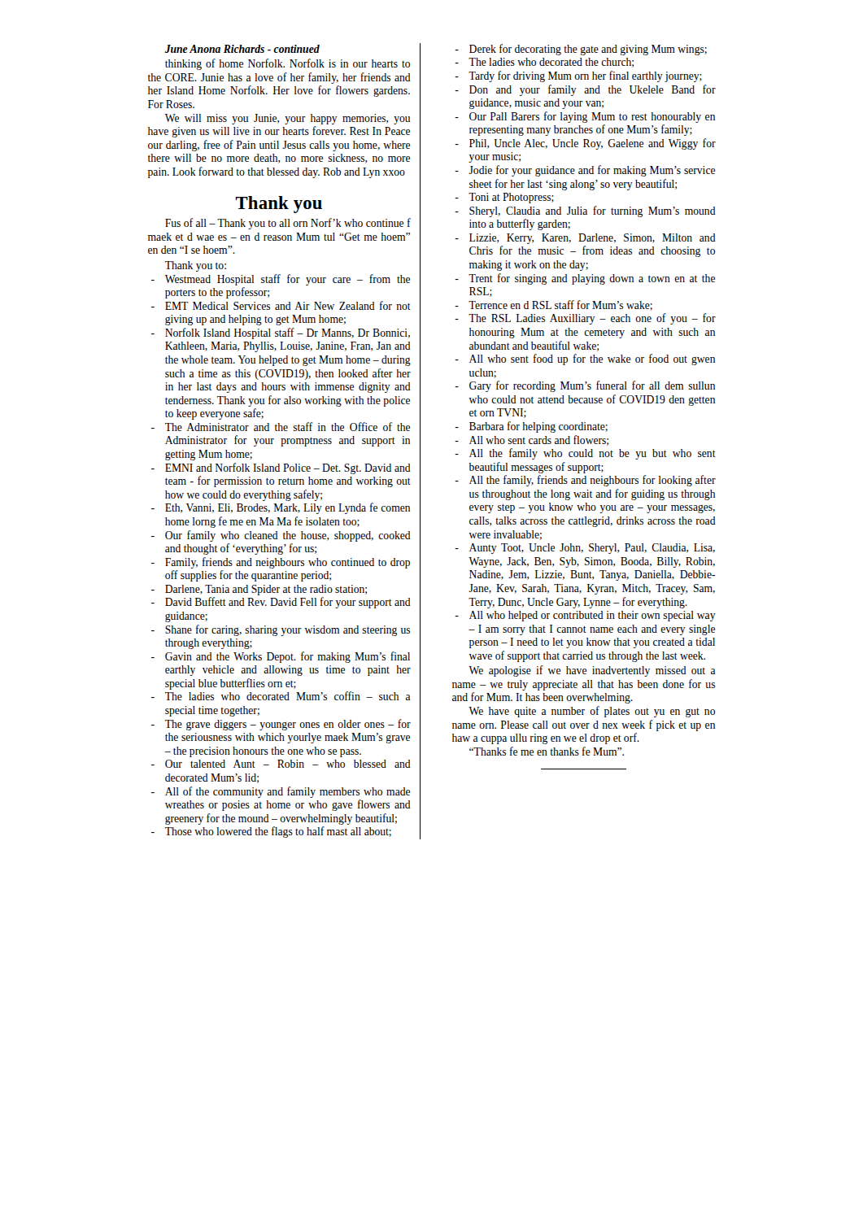June Anona Richards - continued
thinking of home Norfolk. Norfolk is in our hearts to the CORE. Junie has a love of her family, her friends and her Island Home Norfolk. Her love for flowers gardens. For Roses.
We will miss you Junie, your happy memories, you have given us will live in our hearts forever. Rest In Peace our darling, free of Pain until Jesus calls you home, where there will be no more death, no more sickness, no more pain. Look forward to that blessed day. Rob and Lyn xxoo
Thank you
Fus of all – Thank you to all orn Norf’k who continue f maek et d wae es – en d reason Mum tul “Get me hoem” en den “I se hoem”.
Thank you to:
Westmead Hospital staff for your care – from the porters to the professor;
EMT Medical Services and Air New Zealand for not giving up and helping to get Mum home;
Norfolk Island Hospital staff – Dr Manns, Dr Bonnici, Kathleen, Maria, Phyllis, Louise, Janine, Fran, Jan and the whole team. You helped to get Mum home – during such a time as this (COVID19), then looked after her in her last days and hours with immense dignity and tenderness. Thank you for also working with the police to keep everyone safe;
The Administrator and the staff in the Office of the Administrator for your promptness and support in getting Mum home;
EMNI and Norfolk Island Police – Det. Sgt. David and team - for permission to return home and working out how we could do everything safely;
Eth, Vanni, Eli, Brodes, Mark, Lily en Lynda fe comen home lorng fe me en Ma Ma fe isolaten too;
Our family who cleaned the house, shopped, cooked and thought of ‘everything’ for us;
Family, friends and neighbours who continued to drop off supplies for the quarantine period;
Darlene, Tania and Spider at the radio station;
David Buffett and Rev. David Fell for your support and guidance;
Shane for caring, sharing your wisdom and steering us through everything;
Gavin and the Works Depot. for making Mum’s final earthly vehicle and allowing us time to paint her special blue butterflies orn et;
The ladies who decorated Mum’s coffin – such a special time together;
The grave diggers – younger ones en older ones – for the seriousness with which yourlye maek Mum’s grave – the precision honours the one who se pass.
Our talented Aunt – Robin – who blessed and decorated Mum’s lid;
All of the community and family members who made wreathes or posies at home or who gave flowers and greenery for the mound – overwhelmingly beautiful;
Those who lowered the flags to half mast all about;
Derek for decorating the gate and giving Mum wings;
The ladies who decorated the church;
Tardy for driving Mum orn her final earthly journey;
Don and your family and the Ukelele Band for guidance, music and your van;
Our Pall Barers for laying Mum to rest honourably en representing many branches of one Mum’s family;
Phil, Uncle Alec, Uncle Roy, Gaelene and Wiggy for your music;
Jodie for your guidance and for making Mum’s service sheet for her last ‘sing along’ so very beautiful;
Toni at Photopress;
Sheryl, Claudia and Julia for turning Mum’s mound into a butterfly garden;
Lizzie, Kerry, Karen, Darlene, Simon, Milton and Chris for the music – from ideas and choosing to making it work on the day;
Trent for singing and playing down a town en at the RSL;
Terrence en d RSL staff for Mum’s wake;
The RSL Ladies Auxilliary – each one of you – for honouring Mum at the cemetery and with such an abundant and beautiful wake;
All who sent food up for the wake or food out gwen uclun;
Gary for recording Mum’s funeral for all dem sullun who could not attend because of COVID19 den getten et orn TVNI;
Barbara for helping coordinate;
All who sent cards and flowers;
All the family who could not be yu but who sent beautiful messages of support;
All the family, friends and neighbours for looking after us throughout the long wait and for guiding us through every step – you know who you are – your messages, calls, talks across the cattlegrid, drinks across the road were invaluable;
Aunty Toot, Uncle John, Sheryl, Paul, Claudia, Lisa, Wayne, Jack, Ben, Syb, Simon, Booda, Billy, Robin, Nadine, Jem, Lizzie, Bunt, Tanya, Daniella, Debbie-Jane, Kev, Sarah, Tiana, Kyran, Mitch, Tracey, Sam, Terry, Dunc, Uncle Gary, Lynne – for everything.
All who helped or contributed in their own special way – I am sorry that I cannot name each and every single person – I need to let you know that you created a tidal wave of support that carried us through the last week.
We apologise if we have inadvertently missed out a name – we truly appreciate all that has been done for us and for Mum. It has been overwhelming.
We have quite a number of plates out yu en gut no name orn. Please call out over d nex week f pick et up en haw a cuppa ullu ring en we el drop et orf.
“Thanks fe me en thanks fe Mum”.